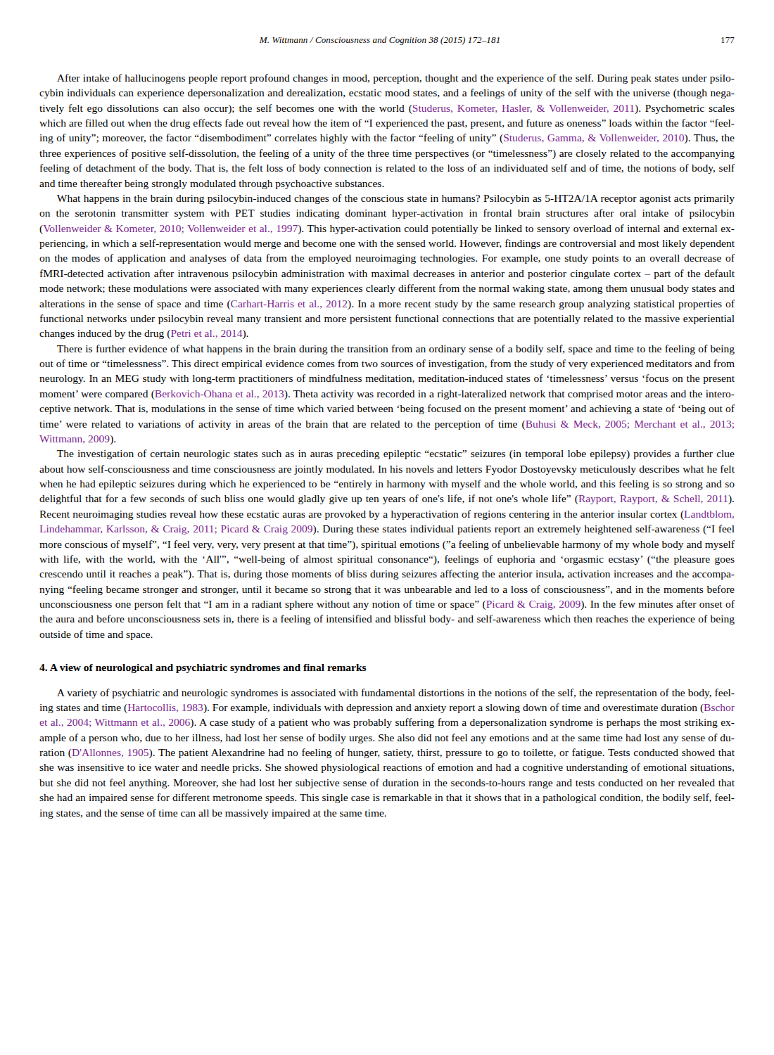177 M. Wittmann / Consciousness and Cognition 38 (2015) 172–181
After intake of hallucinogens people report profound changes in mood, perception, thought and the experience of the self. During peak states under psilocybin individuals can experience depersonalization and derealization, ecstatic mood states, and a feelings of unity of the self with the universe (though negatively felt ego dissolutions can also occur); the self becomes one with the world (Studerus, Kometer, Hasler, & Vollenweider, 2011). Psychometric scales which are filled out when the drug effects fade out reveal how the item of “I experienced the past, present, and future as oneness” loads within the factor “feeling of unity”; moreover, the factor “disembodiment” correlates highly with the factor “feeling of unity” (Studerus, Gamma, & Vollenweider, 2010). Thus, the three experiences of positive self-dissolution, the feeling of a unity of the three time perspectives (or “timelessness”) are closely related to the accompanying feeling of detachment of the body. That is, the felt loss of body connection is related to the loss of an individuated self and of time, the notions of body, self and time thereafter being strongly modulated through psychoactive substances.
What happens in the brain during psilocybin-induced changes of the conscious state in humans? Psilocybin as 5-HT2A/1A receptor agonist acts primarily on the serotonin transmitter system with PET studies indicating dominant hyper-activation in frontal brain structures after oral intake of psilocybin (Vollenweider & Kometer, 2010; Vollenweider et al., 1997). This hyper-activation could potentially be linked to sensory overload of internal and external experiencing, in which a self-representation would merge and become one with the sensed world. However, findings are controversial and most likely dependent on the modes of application and analyses of data from the employed neuroimaging technologies. For example, one study points to an overall decrease of fMRI-detected activation after intravenous psilocybin administration with maximal decreases in anterior and posterior cingulate cortex – part of the default mode network; these modulations were associated with many experiences clearly different from the normal waking state, among them unusual body states and alterations in the sense of space and time (Carhart-Harris et al., 2012). In a more recent study by the same research group analyzing statistical properties of functional networks under psilocybin reveal many transient and more persistent functional connections that are potentially related to the massive experiential changes induced by the drug (Petri et al., 2014).
There is further evidence of what happens in the brain during the transition from an ordinary sense of a bodily self, space and time to the feeling of being out of time or “timelessness”. This direct empirical evidence comes from two sources of investigation, from the study of very experienced meditators and from neurology. In an MEG study with long-term practitioners of mindfulness meditation, meditation-induced states of ‘timelessness’ versus ‘focus on the present moment’ were compared (Berkovich-Ohana et al., 2013). Theta activity was recorded in a right-lateralized network that comprised motor areas and the interoceptive network. That is, modulations in the sense of time which varied between ‘being focused on the present moment’ and achieving a state of ‘being out of time’ were related to variations of activity in areas of the brain that are related to the perception of time (Buhusi & Meck, 2005; Merchant et al., 2013; Wittmann, 2009).
The investigation of certain neurologic states such as in auras preceding epileptic “ecstatic” seizures (in temporal lobe epilepsy) provides a further clue about how self-consciousness and time consciousness are jointly modulated. In his novels and letters Fyodor Dostoyevsky meticulously describes what he felt when he had epileptic seizures during which he experienced to be “entirely in harmony with myself and the whole world, and this feeling is so strong and so delightful that for a few seconds of such bliss one would gladly give up ten years of one's life, if not one's whole life” (Rayport, Rayport, & Schell, 2011). Recent neuroimaging studies reveal how these ecstatic auras are provoked by a hyperactivation of regions centering in the anterior insular cortex (Landtblom, Lindehammar, Karlsson, & Craig, 2011; Picard & Craig 2009). During these states individual patients report an extremely heightened self-awareness (“I feel more conscious of myself”, “I feel very, very, very present at that time”), spiritual emotions (”a feeling of unbelievable harmony of my whole body and myself with life, with the world, with the ‘All'”, “well-being of almost spiritual consonance“), feelings of euphoria and ‘orgasmic ecstasy’ (“the pleasure goes crescendo until it reaches a peak”). That is, during those moments of bliss during seizures affecting the anterior insula, activation increases and the accompanying “feeling became stronger and stronger, until it became so strong that it was unbearable and led to a loss of consciousness”, and in the moments before unconsciousness one person felt that “I am in a radiant sphere without any notion of time or space” (Picard & Craig, 2009). In the few minutes after onset of the aura and before unconsciousness sets in, there is a feeling of intensified and blissful body- and self-awareness which then reaches the experience of being outside of time and space.
4. A view of neurological and psychiatric syndromes and final remarks
A variety of psychiatric and neurologic syndromes is associated with fundamental distortions in the notions of the self, the representation of the body, feeling states and time (Hartocollis, 1983). For example, individuals with depression and anxiety report a slowing down of time and overestimate duration (Bschor et al., 2004; Wittmann et al., 2006). A case study of a patient who was probably suffering from a depersonalization syndrome is perhaps the most striking example of a person who, due to her illness, had lost her sense of bodily urges. She also did not feel any emotions and at the same time had lost any sense of duration (D'Allonnes, 1905). The patient Alexandrine had no feeling of hunger, satiety, thirst, pressure to go to toilette, or fatigue. Tests conducted showed that she was insensitive to ice water and needle pricks. She showed physiological reactions of emotion and had a cognitive understanding of emotional situations, but she did not feel anything. Moreover, she had lost her subjective sense of duration in the seconds-to-hours range and tests conducted on her revealed that she had an impaired sense for different metronome speeds. This single case is remarkable in that it shows that in a pathological condition, the bodily self, feeling states, and the sense of time can all be massively impaired at the same time.